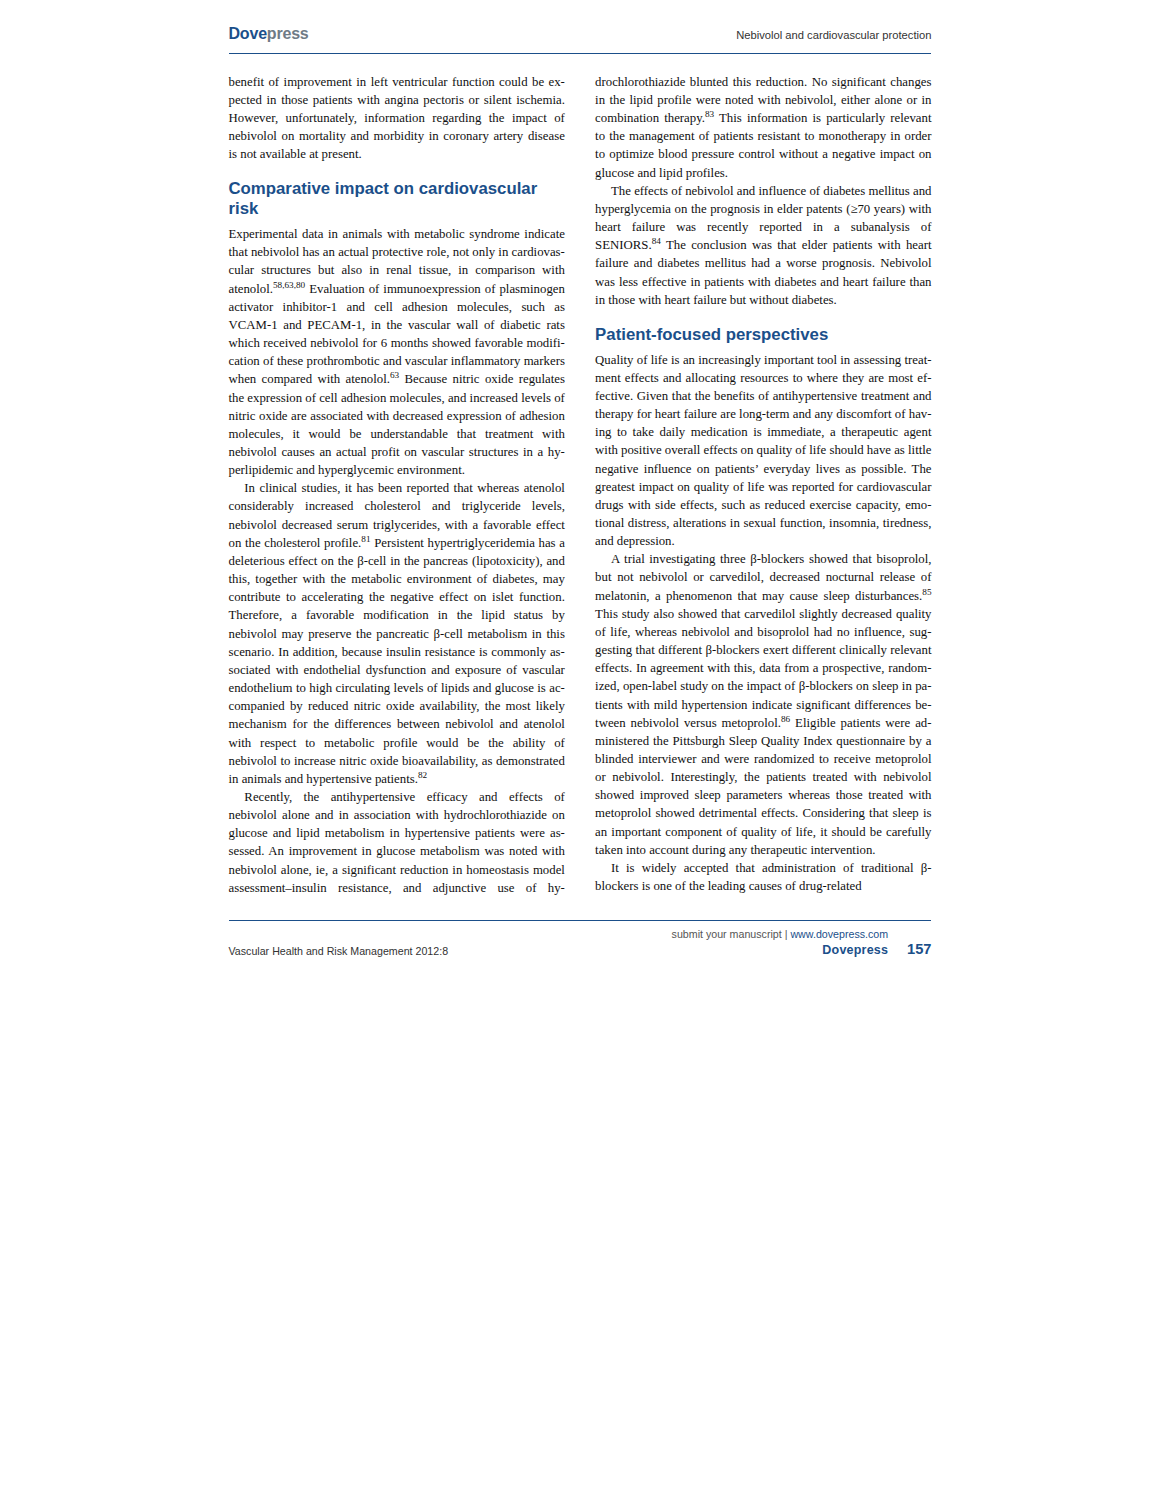Dovepress
Nebivolol and cardiovascular protection
benefit of improvement in left ventricular function could be expected in those patients with angina pectoris or silent ischemia. However, unfortunately, information regarding the impact of nebivolol on mortality and morbidity in coronary artery disease is not available at present.
Comparative impact on cardiovascular risk
Experimental data in animals with metabolic syndrome indicate that nebivolol has an actual protective role, not only in cardiovascular structures but also in renal tissue, in comparison with atenolol.58,63,80 Evaluation of immunoexpression of plasminogen activator inhibitor-1 and cell adhesion molecules, such as VCAM-1 and PECAM-1, in the vascular wall of diabetic rats which received nebivolol for 6 months showed favorable modification of these prothrombotic and vascular inflammatory markers when compared with atenolol.63 Because nitric oxide regulates the expression of cell adhesion molecules, and increased levels of nitric oxide are associated with decreased expression of adhesion molecules, it would be understandable that treatment with nebivolol causes an actual profit on vascular structures in a hyperlipidemic and hyperglycemic environment.
In clinical studies, it has been reported that whereas atenolol considerably increased cholesterol and triglyceride levels, nebivolol decreased serum triglycerides, with a favorable effect on the cholesterol profile.81 Persistent hypertriglyceridemia has a deleterious effect on the β-cell in the pancreas (lipotoxicity), and this, together with the metabolic environment of diabetes, may contribute to accelerating the negative effect on islet function. Therefore, a favorable modification in the lipid status by nebivolol may preserve the pancreatic β-cell metabolism in this scenario. In addition, because insulin resistance is commonly associated with endothelial dysfunction and exposure of vascular endothelium to high circulating levels of lipids and glucose is accompanied by reduced nitric oxide availability, the most likely mechanism for the differences between nebivolol and atenolol with respect to metabolic profile would be the ability of nebivolol to increase nitric oxide bioavailability, as demonstrated in animals and hypertensive patients.82
Recently, the antihypertensive efficacy and effects of nebivolol alone and in association with hydrochlorothiazide on glucose and lipid metabolism in hypertensive patients were assessed. An improvement in glucose metabolism was noted with nebivolol alone, ie, a significant reduction in homeostasis model assessment–insulin resistance, and adjunctive use of hydrochlorothiazide blunted this reduction. No significant changes in the lipid profile were noted with nebivolol, either alone or in combination therapy.83 This information is particularly relevant to the management of patients resistant to monotherapy in order to optimize blood pressure control without a negative impact on glucose and lipid profiles.
The effects of nebivolol and influence of diabetes mellitus and hyperglycemia on the prognosis in elder patents (≥70 years) with heart failure was recently reported in a subanalysis of SENIORS.84 The conclusion was that elder patients with heart failure and diabetes mellitus had a worse prognosis. Nebivolol was less effective in patients with diabetes and heart failure than in those with heart failure but without diabetes.
Patient-focused perspectives
Quality of life is an increasingly important tool in assessing treatment effects and allocating resources to where they are most effective. Given that the benefits of antihypertensive treatment and therapy for heart failure are long-term and any discomfort of having to take daily medication is immediate, a therapeutic agent with positive overall effects on quality of life should have as little negative influence on patients’ everyday lives as possible. The greatest impact on quality of life was reported for cardiovascular drugs with side effects, such as reduced exercise capacity, emotional distress, alterations in sexual function, insomnia, tiredness, and depression.
A trial investigating three β-blockers showed that bisoprolol, but not nebivolol or carvedilol, decreased nocturnal release of melatonin, a phenomenon that may cause sleep disturbances.85 This study also showed that carvedilol slightly decreased quality of life, whereas nebivolol and bisoprolol had no influence, suggesting that different β-blockers exert different clinically relevant effects. In agreement with this, data from a prospective, randomized, open-label study on the impact of β-blockers on sleep in patients with mild hypertension indicate significant differences between nebivolol versus metoprolol.86 Eligible patients were administered the Pittsburgh Sleep Quality Index questionnaire by a blinded interviewer and were randomized to receive metoprolol or nebivolol. Interestingly, the patients treated with nebivolol showed improved sleep parameters whereas those treated with metoprolol showed detrimental effects. Considering that sleep is an important component of quality of life, it should be carefully taken into account during any therapeutic intervention.
It is widely accepted that administration of traditional β-blockers is one of the leading causes of drug-related
Vascular Health and Risk Management 2012:8
submit your manuscript | www.dovepress.com
Dovepress
157